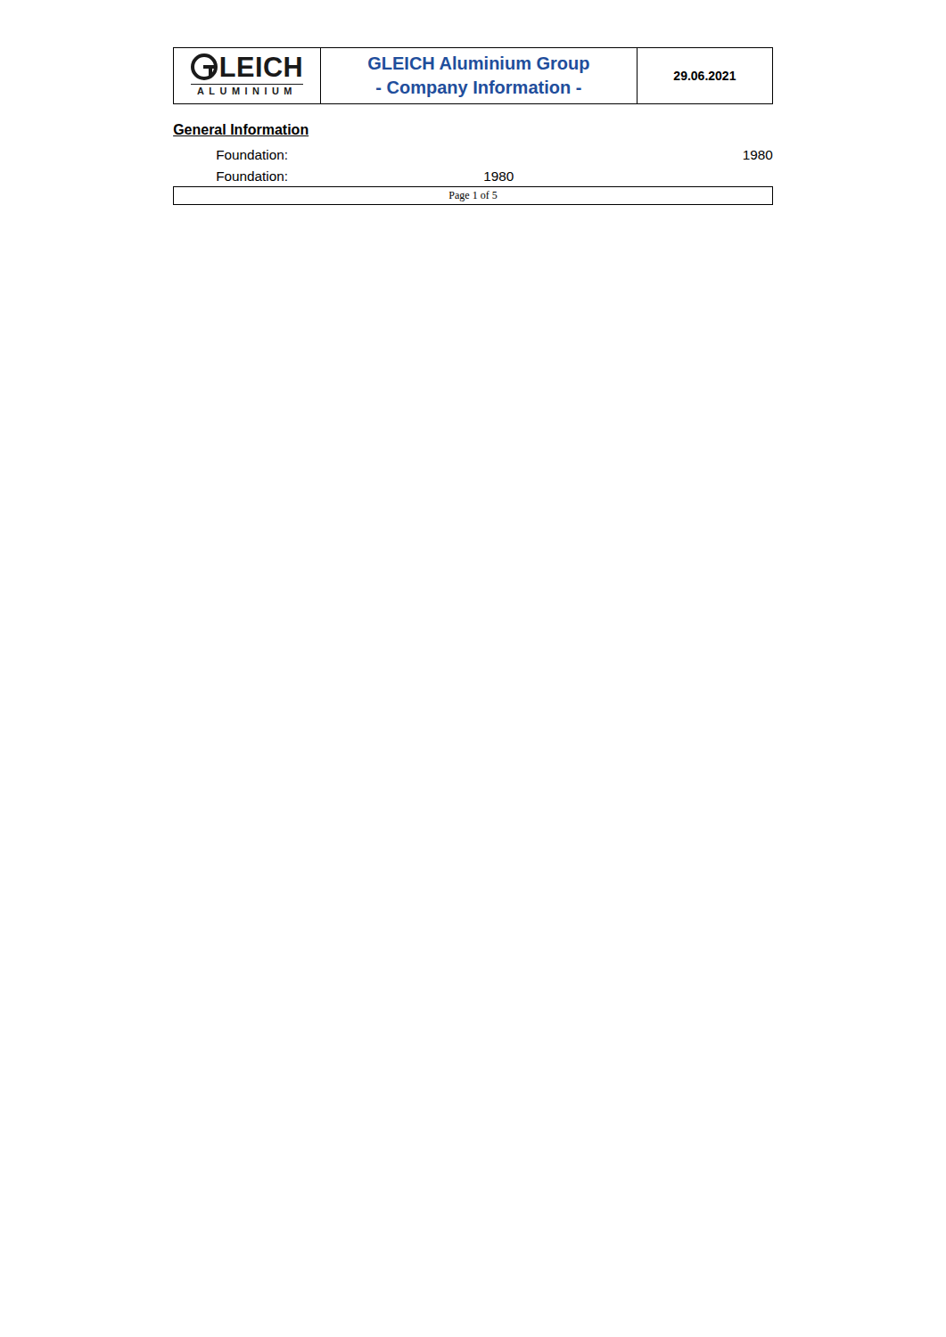| LEICH ALUMINIUM | GLEICH Aluminium Group - Company Information - | 29.06.2021 |
General Information
| Foundation: | | | 1980 |
| Foundation: | 1980 |
Page 1 of 5